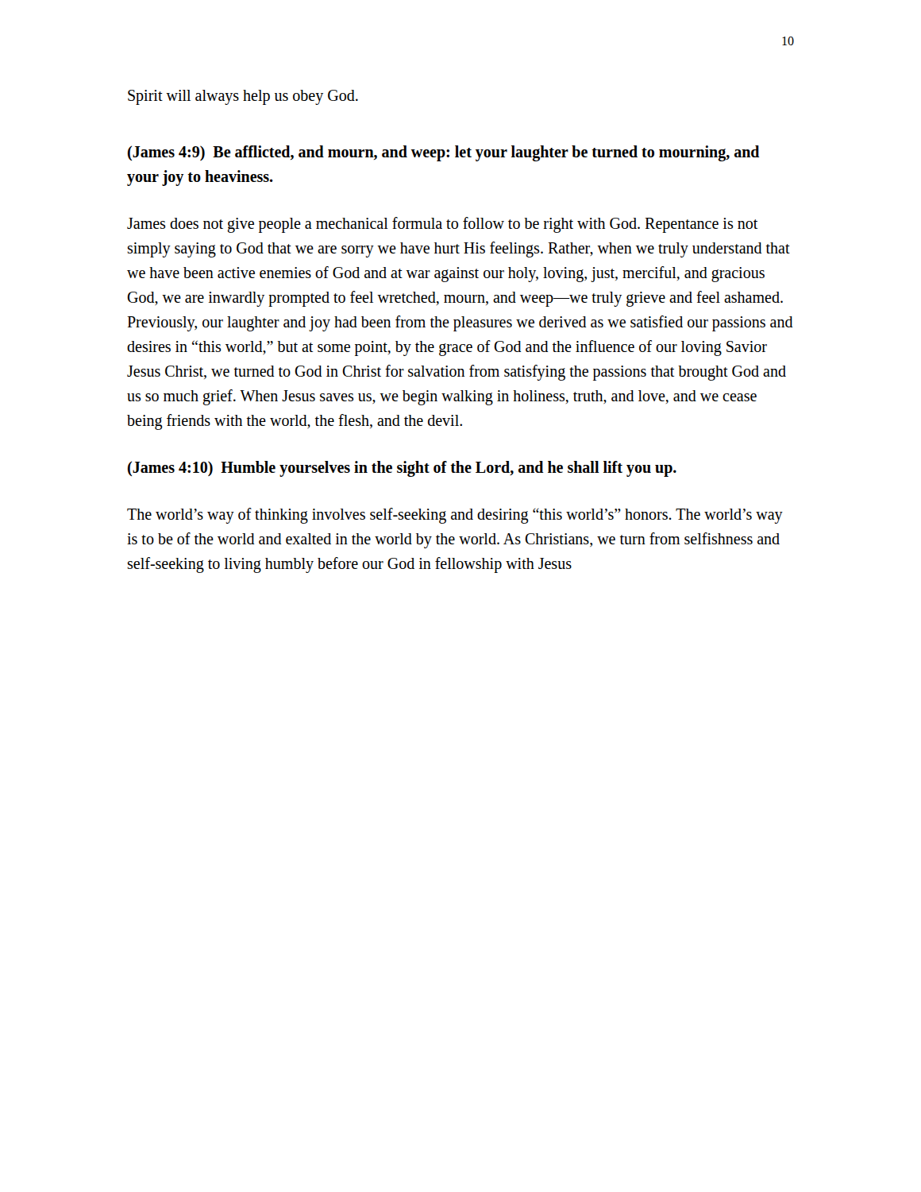10
Spirit will always help us obey God.
(James 4:9) Be afflicted, and mourn, and weep: let your laughter be turned to mourning, and your joy to heaviness.
James does not give people a mechanical formula to follow to be right with God. Repentance is not simply saying to God that we are sorry we have hurt His feelings. Rather, when we truly understand that we have been active enemies of God and at war against our holy, loving, just, merciful, and gracious God, we are inwardly prompted to feel wretched, mourn, and weep—we truly grieve and feel ashamed. Previously, our laughter and joy had been from the pleasures we derived as we satisfied our passions and desires in “this world,” but at some point, by the grace of God and the influence of our loving Savior Jesus Christ, we turned to God in Christ for salvation from satisfying the passions that brought God and us so much grief. When Jesus saves us, we begin walking in holiness, truth, and love, and we cease being friends with the world, the flesh, and the devil.
(James 4:10) Humble yourselves in the sight of the Lord, and he shall lift you up.
The world’s way of thinking involves self-seeking and desiring “this world’s” honors. The world’s way is to be of the world and exalted in the world by the world. As Christians, we turn from selfishness and self-seeking to living humbly before our God in fellowship with Jesus